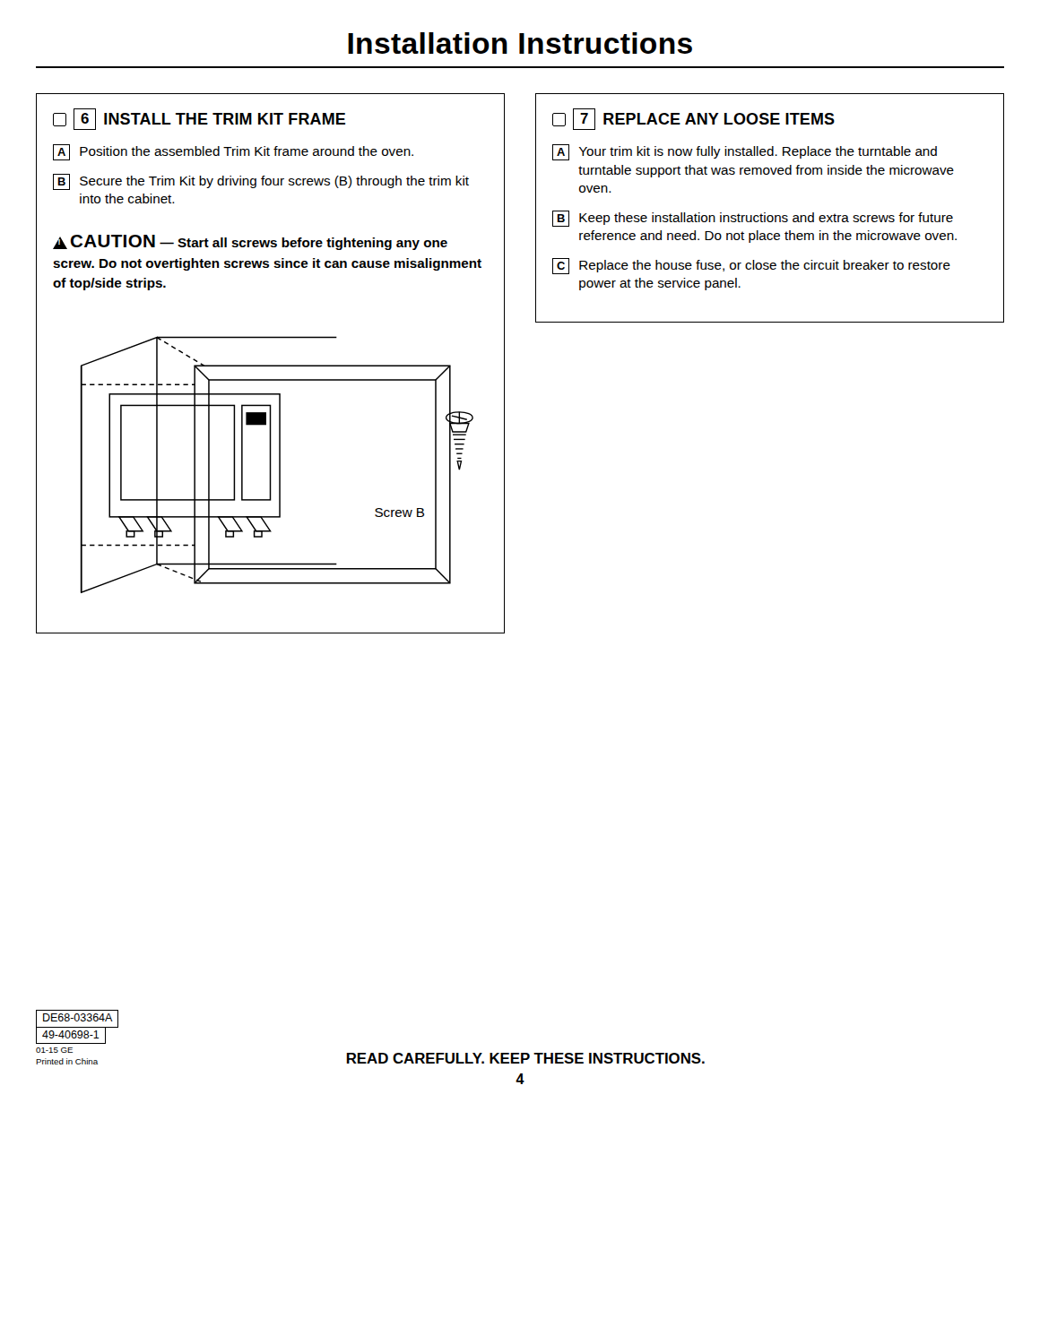Installation Instructions
6 INSTALL THE TRIM KIT FRAME
A Position the assembled Trim Kit frame around the oven.
B Secure the Trim Kit by driving four screws (B) through the trim kit into the cabinet.
CAUTION — Start all screws before tightening any one screw. Do not overtighten screws since it can cause misalignment of top/side strips.
Screw B
7 REPLACE ANY LOOSE ITEMS
A Your trim kit is now fully installed. Replace the turntable and turntable support that was removed from inside the microwave oven.
B Keep these installation instructions and extra screws for future reference and need. Do not place them in the microwave oven.
C Replace the house fuse, or close the circuit breaker to restore power at the service panel.
DE68-03364A 49-40698-1
01-15 GE
Printed in China
READ CAREFULLY. KEEP THESE INSTRUCTIONS.
4